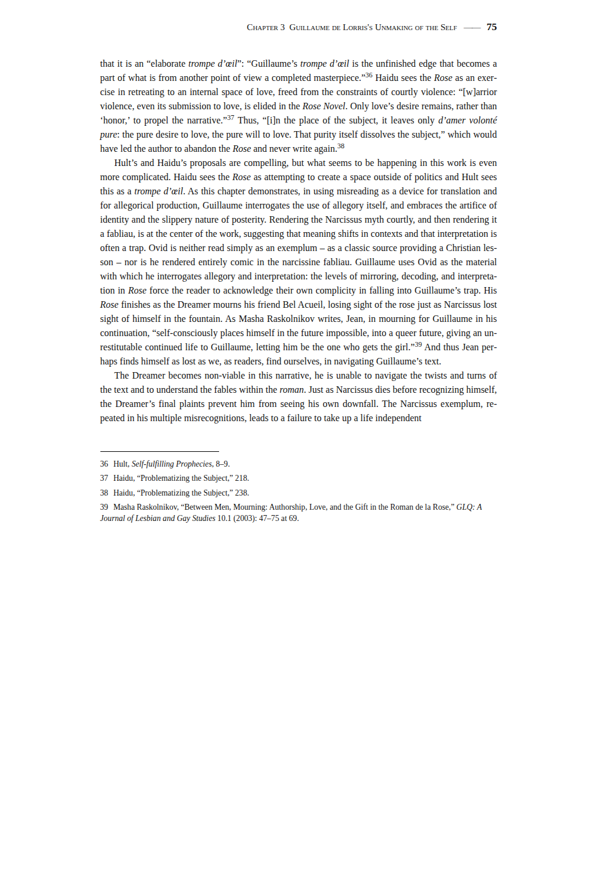Chapter 3 Guillaume de Lorris's Unmaking of the Self —— 75
that it is an “elaborate trompe d’œil”: “Guillaume’s trompe d’œil is the unfinished edge that becomes a part of what is from another point of view a completed masterpiece.”36 Haidu sees the Rose as an exercise in retreating to an internal space of love, freed from the constraints of courtly violence: “[w]arrior violence, even its submission to love, is elided in the Rose Novel. Only love’s desire remains, rather than ‘honor,’ to propel the narrative.”37 Thus, “[i]n the place of the subject, it leaves only d’amer volonté pure: the pure desire to love, the pure will to love. That purity itself dissolves the subject,” which would have led the author to abandon the Rose and never write again.38
Hult’s and Haidu’s proposals are compelling, but what seems to be happening in this work is even more complicated. Haidu sees the Rose as attempting to create a space outside of politics and Hult sees this as a trompe d’œil. As this chapter demonstrates, in using misreading as a device for translation and for allegorical production, Guillaume interrogates the use of allegory itself, and embraces the artifice of identity and the slippery nature of posterity. Rendering the Narcissus myth courtly, and then rendering it a fabliau, is at the center of the work, suggesting that meaning shifts in contexts and that interpretation is often a trap. Ovid is neither read simply as an exemplum – as a classic source providing a Christian lesson – nor is he rendered entirely comic in the narcissine fabliau. Guillaume uses Ovid as the material with which he interrogates allegory and interpretation: the levels of mirroring, decoding, and interpretation in Rose force the reader to acknowledge their own complicity in falling into Guillaume’s trap. His Rose finishes as the Dreamer mourns his friend Bel Acueil, losing sight of the rose just as Narcissus lost sight of himself in the fountain. As Masha Raskolnikov writes, Jean, in mourning for Guillaume in his continuation, “self-consciously places himself in the future impossible, into a queer future, giving an unrestitutable continued life to Guillaume, letting him be the one who gets the girl.”39 And thus Jean perhaps finds himself as lost as we, as readers, find ourselves, in navigating Guillaume’s text.
The Dreamer becomes non-viable in this narrative, he is unable to navigate the twists and turns of the text and to understand the fables within the roman. Just as Narcissus dies before recognizing himself, the Dreamer’s final plaints prevent him from seeing his own downfall. The Narcissus exemplum, repeated in his multiple misrecognitions, leads to a failure to take up a life independent
36 Hult, Self-fulfilling Prophecies, 8–9.
37 Haidu, “Problematizing the Subject,” 218.
38 Haidu, “Problematizing the Subject,” 238.
39 Masha Raskolnikov, “Between Men, Mourning: Authorship, Love, and the Gift in the Roman de la Rose,” GLQ: A Journal of Lesbian and Gay Studies 10.1 (2003): 47–75 at 69.